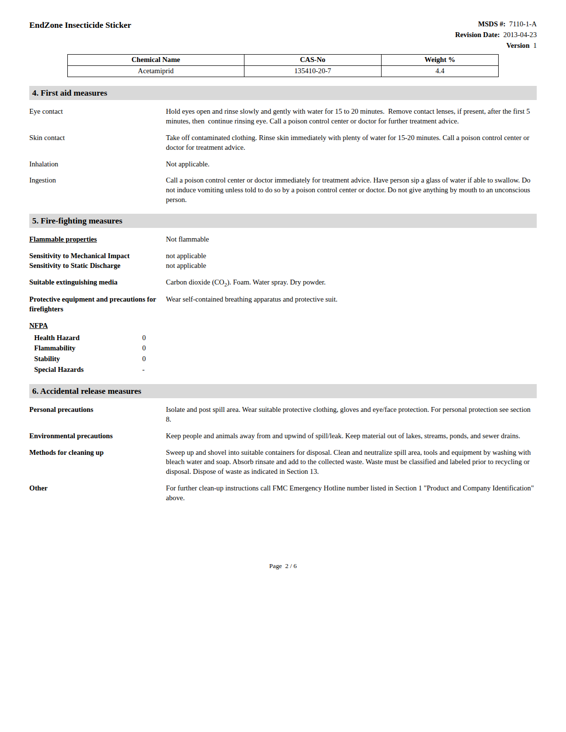EndZone Insecticide Sticker
MSDS #: 7110-1-A
Revision Date: 2013-04-23
Version 1
| Chemical Name | CAS-No | Weight % |
| --- | --- | --- |
| Acetamiprid | 135410-20-7 | 4.4 |
4. First aid measures
Eye contact
Hold eyes open and rinse slowly and gently with water for 15 to 20 minutes. Remove contact lenses, if present, after the first 5 minutes, then continue rinsing eye. Call a poison control center or doctor for further treatment advice.
Skin contact
Take off contaminated clothing. Rinse skin immediately with plenty of water for 15-20 minutes. Call a poison control center or doctor for treatment advice.
Inhalation
Not applicable.
Ingestion
Call a poison control center or doctor immediately for treatment advice. Have person sip a glass of water if able to swallow. Do not induce vomiting unless told to do so by a poison control center or doctor. Do not give anything by mouth to an unconscious person.
5. Fire-fighting measures
Flammable properties
Not flammable
Sensitivity to Mechanical Impact
Sensitivity to Static Discharge
not applicable
not applicable
Suitable extinguishing media
Carbon dioxide (CO2). Foam. Water spray. Dry powder.
Protective equipment and precautions for firefighters
Wear self-contained breathing apparatus and protective suit.
NFPA
| Health Hazard | 0 |
| Flammability | 0 |
| Stability | 0 |
| Special Hazards | - |
6. Accidental release measures
Personal precautions
Isolate and post spill area. Wear suitable protective clothing, gloves and eye/face protection. For personal protection see section 8.
Environmental precautions
Keep people and animals away from and upwind of spill/leak. Keep material out of lakes, streams, ponds, and sewer drains.
Methods for cleaning up
Sweep up and shovel into suitable containers for disposal. Clean and neutralize spill area, tools and equipment by washing with bleach water and soap. Absorb rinsate and add to the collected waste. Waste must be classified and labeled prior to recycling or disposal. Dispose of waste as indicated in Section 13.
Other
For further clean-up instructions call FMC Emergency Hotline number listed in Section 1 "Product and Company Identification" above.
Page 2 / 6